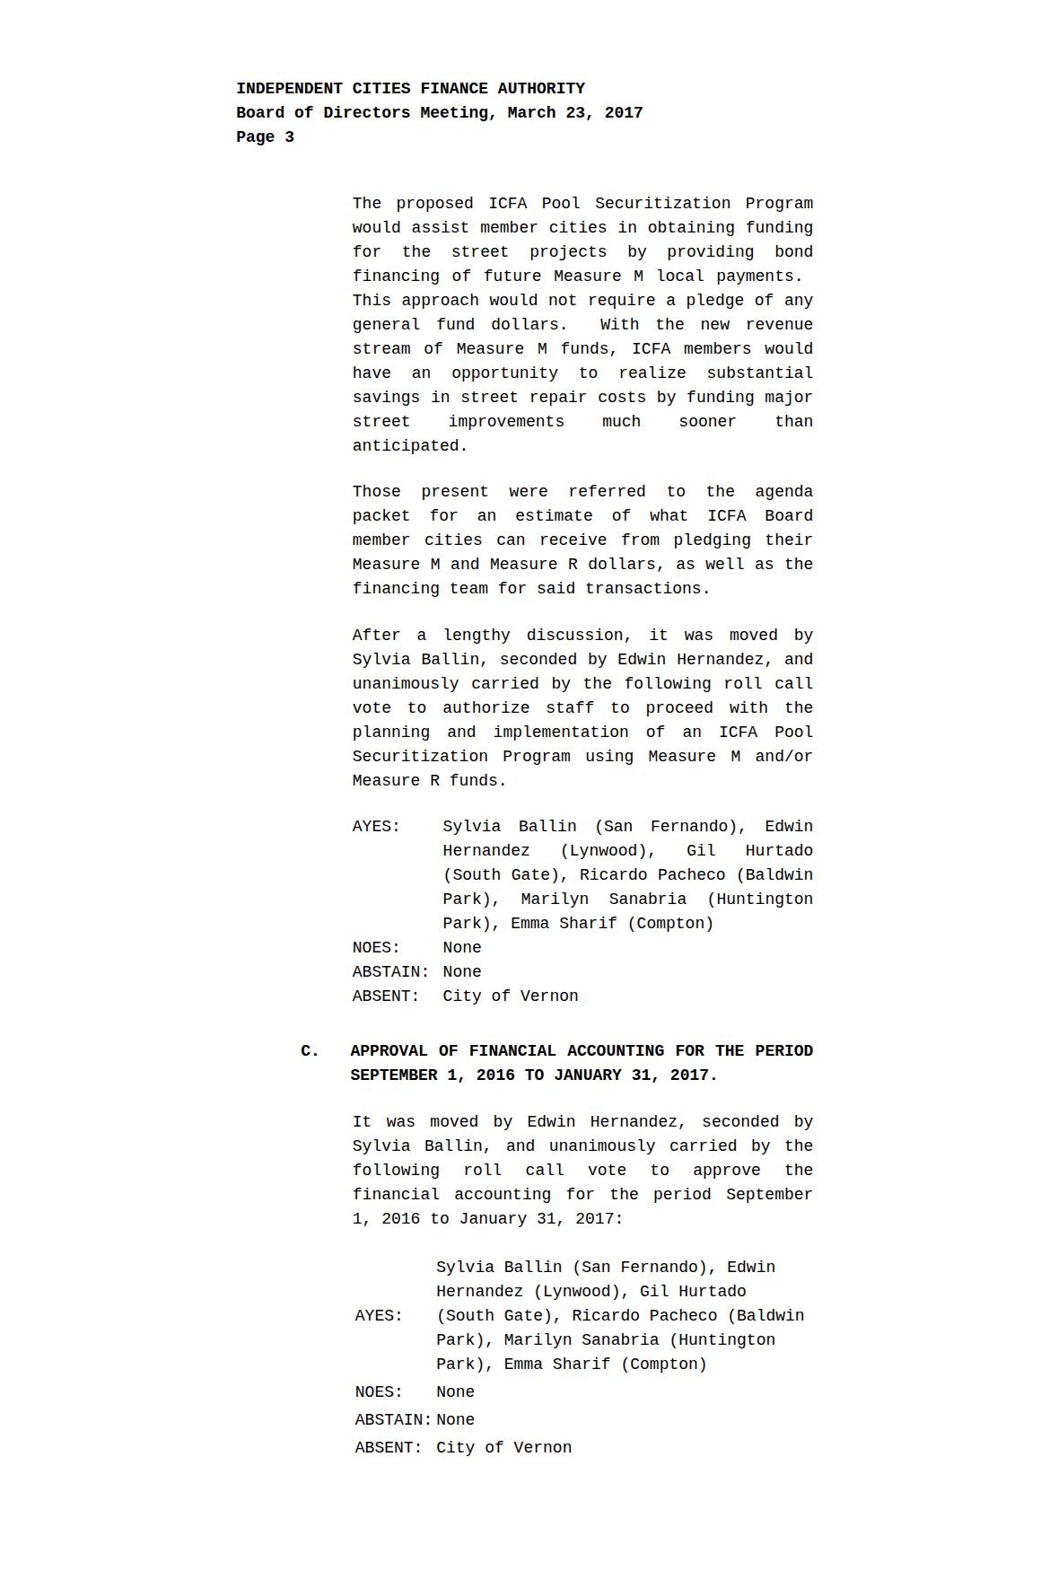INDEPENDENT CITIES FINANCE AUTHORITY
Board of Directors Meeting, March 23, 2017
Page 3
The proposed ICFA Pool Securitization Program would assist member cities in obtaining funding for the street projects by providing bond financing of future Measure M local payments. This approach would not require a pledge of any general fund dollars. With the new revenue stream of Measure M funds, ICFA members would have an opportunity to realize substantial savings in street repair costs by funding major street improvements much sooner than anticipated.
Those present were referred to the agenda packet for an estimate of what ICFA Board member cities can receive from pledging their Measure M and Measure R dollars, as well as the financing team for said transactions.
After a lengthy discussion, it was moved by Sylvia Ballin, seconded by Edwin Hernandez, and unanimously carried by the following roll call vote to authorize staff to proceed with the planning and implementation of an ICFA Pool Securitization Program using Measure M and/or Measure R funds.
| AYES: | Sylvia Ballin (San Fernando), Edwin Hernandez (Lynwood), Gil Hurtado (South Gate), Ricardo Pacheco (Baldwin Park), Marilyn Sanabria (Huntington Park), Emma Sharif (Compton) |
| NOES: | None |
| ABSTAIN: | None |
| ABSENT: | City of Vernon |
C. APPROVAL OF FINANCIAL ACCOUNTING FOR THE PERIOD SEPTEMBER 1, 2016 TO JANUARY 31, 2017.
It was moved by Edwin Hernandez, seconded by Sylvia Ballin, and unanimously carried by the following roll call vote to approve the financial accounting for the period September 1, 2016 to January 31, 2017:
| AYES: | Sylvia Ballin (San Fernando), Edwin Hernandez (Lynwood), Gil Hurtado (South Gate), Ricardo Pacheco (Baldwin Park), Marilyn Sanabria (Huntington Park), Emma Sharif (Compton) |
| NOES: | None |
| ABSTAIN: | None |
| ABSENT: | City of Vernon |